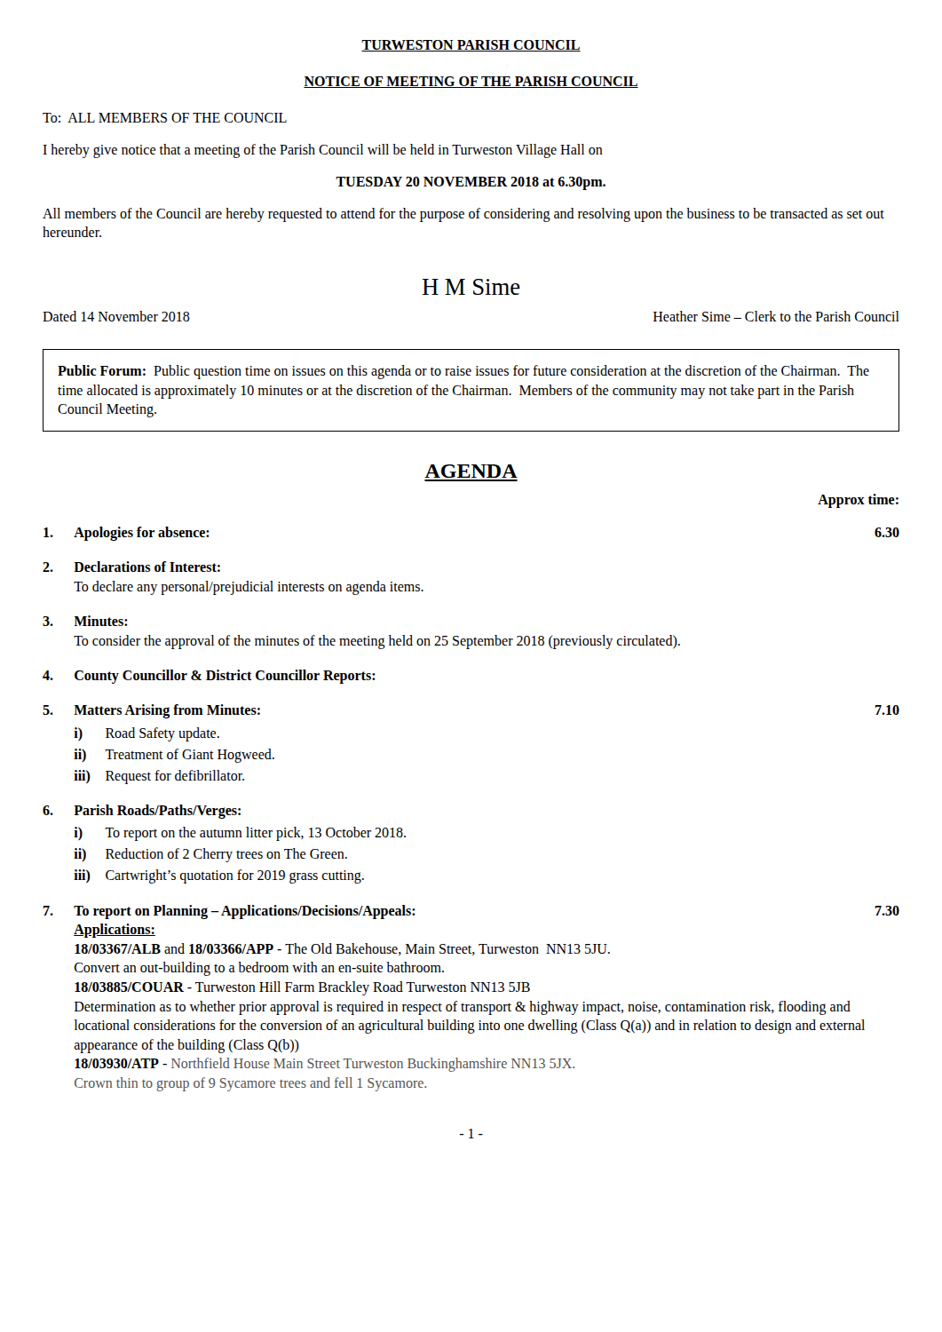TURWESTON PARISH COUNCIL
NOTICE OF MEETING OF THE PARISH COUNCIL
To: ALL MEMBERS OF THE COUNCIL
I hereby give notice that a meeting of the Parish Council will be held in Turweston Village Hall on
TUESDAY 20 NOVEMBER 2018 at 6.30pm.
All members of the Council are hereby requested to attend for the purpose of considering and resolving upon the business to be transacted as set out hereunder.
H M Sime
Dated 14 November 2018 Heather Sime – Clerk to the Parish Council
Public Forum: Public question time on issues on this agenda or to raise issues for future consideration at the discretion of the Chairman. The time allocated is approximately 10 minutes or at the discretion of the Chairman. Members of the community may not take part in the Parish Council Meeting.
AGENDA
Approx time:
Apologies for absence: 6.30
Declarations of Interest:
To declare any personal/prejudicial interests on agenda items.
Minutes:
To consider the approval of the minutes of the meeting held on 25 September 2018 (previously circulated).
County Councillor & District Councillor Reports:
Matters Arising from Minutes: 7.10
i) Road Safety update.
ii) Treatment of Giant Hogweed.
iii) Request for defibrillator.
Parish Roads/Paths/Verges:
i) To report on the autumn litter pick, 13 October 2018.
ii) Reduction of 2 Cherry trees on The Green.
iii) Cartwright’s quotation for 2019 grass cutting.
To report on Planning – Applications/Decisions/Appeals: 7.30
Applications:
18/03367/ALB and 18/03366/APP - The Old Bakehouse, Main Street, Turweston NN13 5JU.
Convert an out-building to a bedroom with an en-suite bathroom.
18/03885/COUAR - Turweston Hill Farm Brackley Road Turweston NN13 5JB
Determination as to whether prior approval is required in respect of transport & highway impact, noise, contamination risk, flooding and locational considerations for the conversion of an agricultural building into one dwelling (Class Q(a)) and in relation to design and external appearance of the building (Class Q(b))
18/03930/ATP - Northfield House Main Street Turweston Buckinghamshire NN13 5JX.
Crown thin to group of 9 Sycamore trees and fell 1 Sycamore.
- 1 -